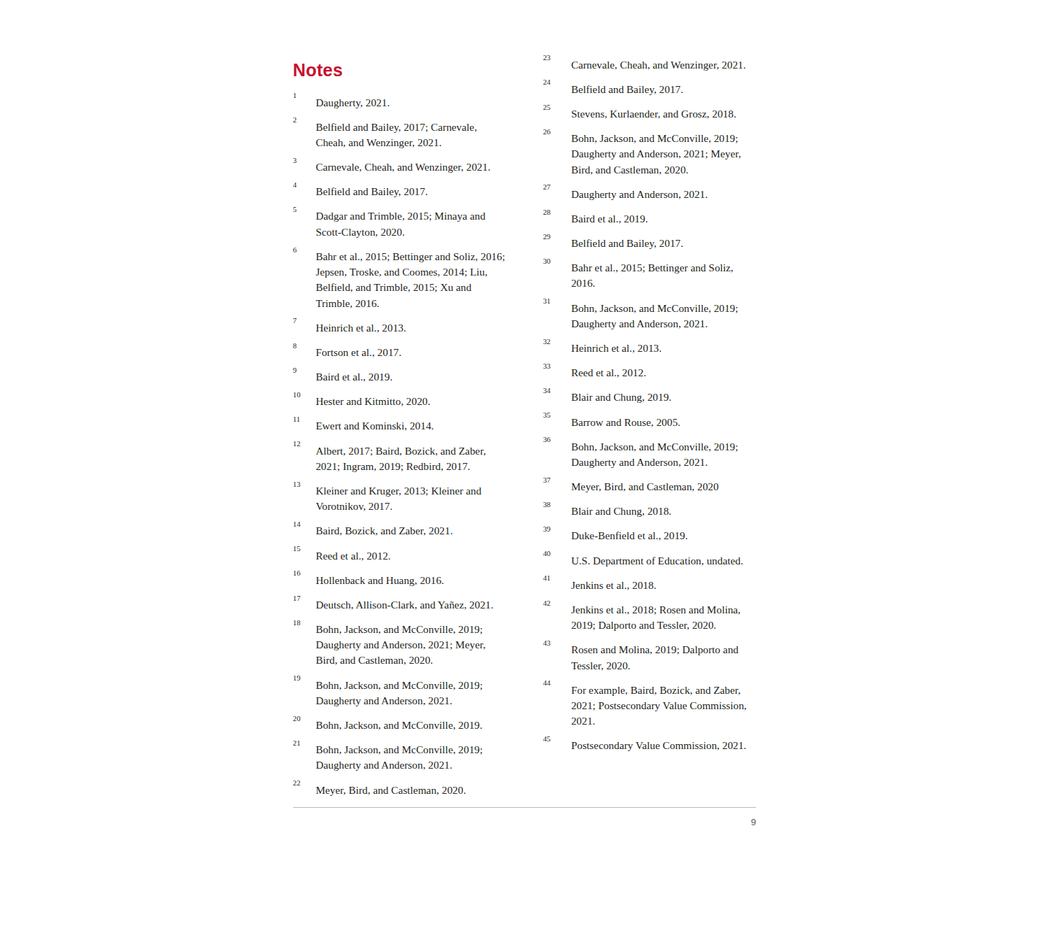Notes
1 Daugherty, 2021.
2 Belfield and Bailey, 2017; Carnevale, Cheah, and Wenzinger, 2021.
3 Carnevale, Cheah, and Wenzinger, 2021.
4 Belfield and Bailey, 2017.
5 Dadgar and Trimble, 2015; Minaya and Scott-Clayton, 2020.
6 Bahr et al., 2015; Bettinger and Soliz, 2016; Jepsen, Troske, and Coomes, 2014; Liu, Belfield, and Trimble, 2015; Xu and Trimble, 2016.
7 Heinrich et al., 2013.
8 Fortson et al., 2017.
9 Baird et al., 2019.
10 Hester and Kitmitto, 2020.
11 Ewert and Kominski, 2014.
12 Albert, 2017; Baird, Bozick, and Zaber, 2021; Ingram, 2019; Redbird, 2017.
13 Kleiner and Kruger, 2013; Kleiner and Vorotnikov, 2017.
14 Baird, Bozick, and Zaber, 2021.
15 Reed et al., 2012.
16 Hollenback and Huang, 2016.
17 Deutsch, Allison-Clark, and Yañez, 2021.
18 Bohn, Jackson, and McConville, 2019; Daugherty and Anderson, 2021; Meyer, Bird, and Castleman, 2020.
19 Bohn, Jackson, and McConville, 2019; Daugherty and Anderson, 2021.
20 Bohn, Jackson, and McConville, 2019.
21 Bohn, Jackson, and McConville, 2019; Daugherty and Anderson, 2021.
22 Meyer, Bird, and Castleman, 2020.
23 Carnevale, Cheah, and Wenzinger, 2021.
24 Belfield and Bailey, 2017.
25 Stevens, Kurlaender, and Grosz, 2018.
26 Bohn, Jackson, and McConville, 2019; Daugherty and Anderson, 2021; Meyer, Bird, and Castleman, 2020.
27 Daugherty and Anderson, 2021.
28 Baird et al., 2019.
29 Belfield and Bailey, 2017.
30 Bahr et al., 2015; Bettinger and Soliz, 2016.
31 Bohn, Jackson, and McConville, 2019; Daugherty and Anderson, 2021.
32 Heinrich et al., 2013.
33 Reed et al., 2012.
34 Blair and Chung, 2019.
35 Barrow and Rouse, 2005.
36 Bohn, Jackson, and McConville, 2019; Daugherty and Anderson, 2021.
37 Meyer, Bird, and Castleman, 2020
38 Blair and Chung, 2018.
39 Duke-Benfield et al., 2019.
40 U.S. Department of Education, undated.
41 Jenkins et al., 2018.
42 Jenkins et al., 2018; Rosen and Molina, 2019; Dalporto and Tessler, 2020.
43 Rosen and Molina, 2019; Dalporto and Tessler, 2020.
44 For example, Baird, Bozick, and Zaber, 2021; Postsecondary Value Commission, 2021.
45 Postsecondary Value Commission, 2021.
9